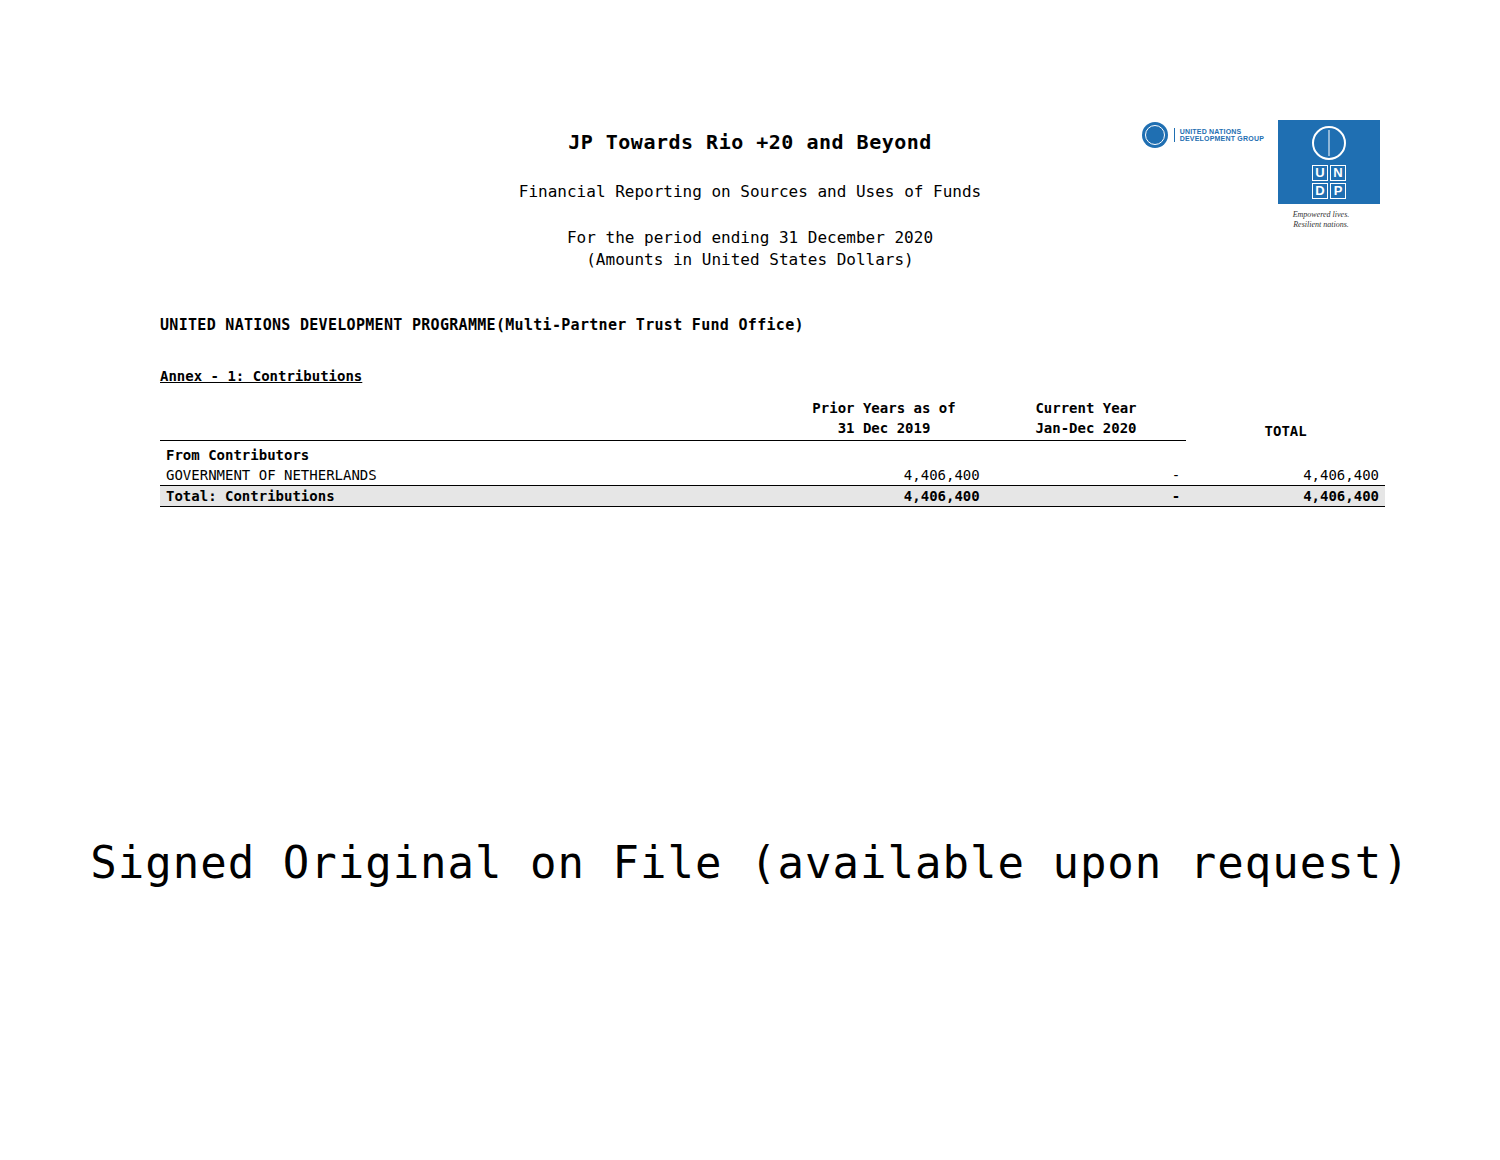UNITED NATIONS
DEVELOPMENT GROUP
UN
DP
Empowered lives.
Resilient nations.
JP Towards Rio +20 and Beyond
Financial Reporting on Sources and Uses of Funds
For the period ending 31 December 2020
(Amounts in United States Dollars)
UNITED NATIONS DEVELOPMENT PROGRAMME(Multi-Partner Trust Fund Office)
Annex - 1: Contributions
| | Prior Years as of | Current Year | TOTAL |
| --- | --- | --- | --- |
| | 31 Dec 2019 | Jan-Dec 2020 |
| From Contributors | | | |
| GOVERNMENT OF NETHERLANDS | 4,406,400 | - | 4,406,400 |
| Total: Contributions | 4,406,400 | - | 4,406,400 |
Signed Original on File (available upon request)